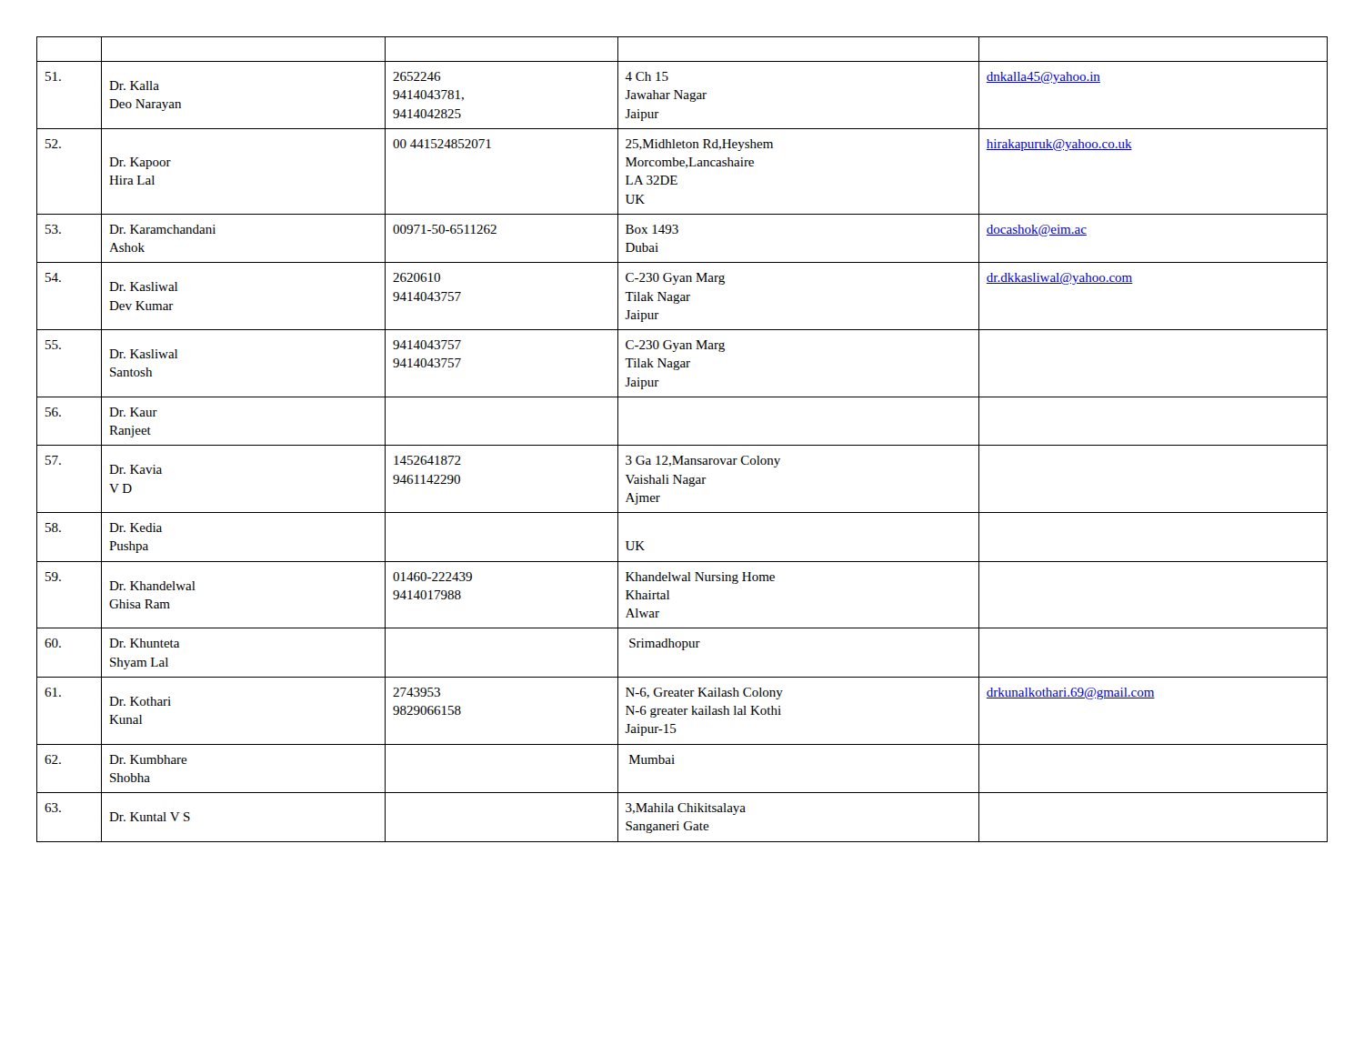| 51. | Dr. Kalla Deo Narayan | 2652246 9414043781, 9414042825 | 4 Ch 15 Jawahar Nagar Jaipur | dnkalla45@yahoo.in |
| 52. | Dr. Kapoor Hira Lal | 00 441524852071 | 25,Midhleton Rd,Heyshem Morcombe,Lancashaire LA 32DE UK | hirakapuruk@yahoo.co.uk |
| 53. | Dr. Karamchandani Ashok | 00971-50-6511262 | Box 1493 Dubai | docashok@eim.ac |
| 54. | Dr. Kasliwal Dev Kumar | 2620610 9414043757 | C-230 Gyan Marg Tilak Nagar Jaipur | dr.dkkasliwal@yahoo.com |
| 55. | Dr. Kasliwal Santosh | 9414043757 9414043757 | C-230 Gyan Marg Tilak Nagar Jaipur | |
| 56. | Dr. Kaur Ranjeet | | | |
| 57. | Dr. Kavia V D | 1452641872 9461142290 | 3 Ga 12,Mansarovar Colony Vaishali Nagar Ajmer | |
| 58. | Dr. Kedia Pushpa | | UK | |
| 59. | Dr. Khandelwal Ghisa Ram | 01460-222439 9414017988 | Khandelwal Nursing Home Khairtal Alwar | |
| 60. | Dr. Khunteta Shyam Lal | | Srimadhopur | |
| 61. | Dr. Kothari Kunal | 2743953 9829066158 | N-6, Greater Kailash Colony N-6 greater kailash lal Kothi Jaipur-15 | drkunalkothari.69@gmail.com |
| 62. | Dr. Kumbhare Shobha | | Mumbai | |
| 63. | Dr. Kuntal V S | | 3,Mahila Chikitsalaya Sanganeri Gate | |